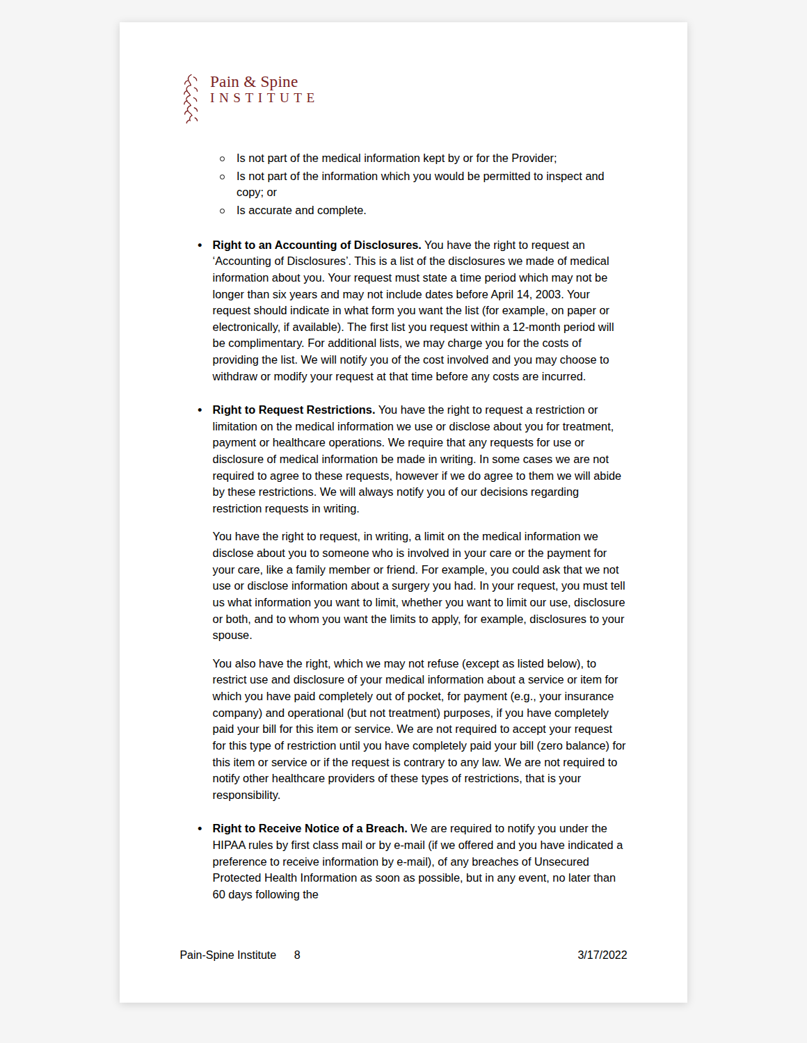Pain & Spine INSTITUTE
Is not part of the medical information kept by or for the Provider;
Is not part of the information which you would be permitted to inspect and copy; or
Is accurate and complete.
Right to an Accounting of Disclosures. You have the right to request an ‘Accounting of Disclosures’. This is a list of the disclosures we made of medical information about you. Your request must state a time period which may not be longer than six years and may not include dates before April 14, 2003. Your request should indicate in what form you want the list (for example, on paper or electronically, if available). The first list you request within a 12-month period will be complimentary. For additional lists, we may charge you for the costs of providing the list. We will notify you of the cost involved and you may choose to withdraw or modify your request at that time before any costs are incurred.
Right to Request Restrictions. You have the right to request a restriction or limitation on the medical information we use or disclose about you for treatment, payment or healthcare operations. We require that any requests for use or disclosure of medical information be made in writing. In some cases we are not required to agree to these requests, however if we do agree to them we will abide by these restrictions. We will always notify you of our decisions regarding restriction requests in writing.
You have the right to request, in writing, a limit on the medical information we disclose about you to someone who is involved in your care or the payment for your care, like a family member or friend. For example, you could ask that we not use or disclose information about a surgery you had. In your request, you must tell us what information you want to limit, whether you want to limit our use, disclosure or both, and to whom you want the limits to apply, for example, disclosures to your spouse.
You also have the right, which we may not refuse (except as listed below), to restrict use and disclosure of your medical information about a service or item for which you have paid completely out of pocket, for payment (e.g., your insurance company) and operational (but not treatment) purposes, if you have completely paid your bill for this item or service. We are not required to accept your request for this type of restriction until you have completely paid your bill (zero balance) for this item or service or if the request is contrary to any law. We are not required to notify other healthcare providers of these types of restrictions, that is your responsibility.
Right to Receive Notice of a Breach. We are required to notify you under the HIPAA rules by first class mail or by e-mail (if we offered and you have indicated a preference to receive information by e-mail), of any breaches of Unsecured Protected Health Information as soon as possible, but in any event, no later than 60 days following the
Pain-Spine Institute 8 3/17/2022